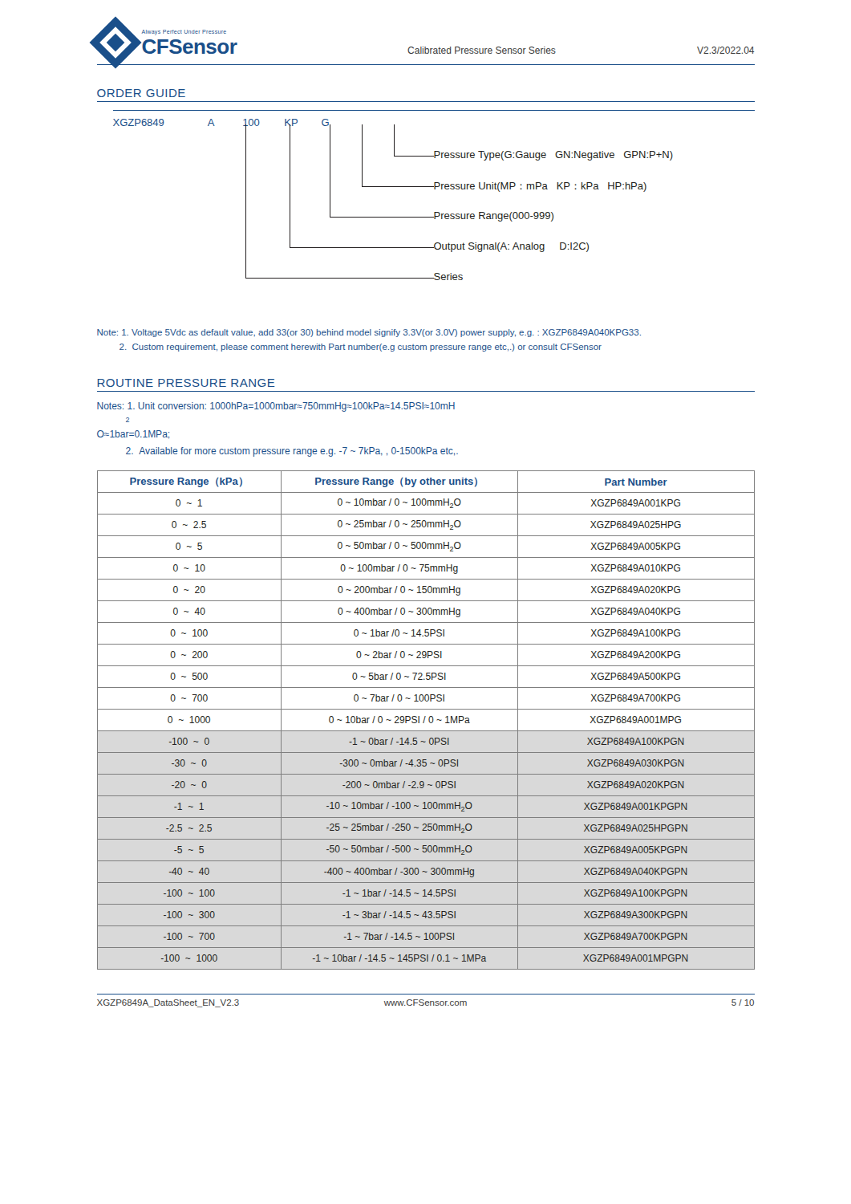Always Perfect Under Pressure
CFSensor
Calibrated Pressure Sensor Series
V2.3/2022.04
ORDER GUIDE
XGZP6849 A 100 KP G
Pressure Type(G:Gauge GN:Negative GPN:P+N)
Pressure Unit(MP：mPa KP：kPa HP:hPa)
Pressure Range(000-999)
Output Signal(A: Analog D:I2C)
Series
Note: 1. Voltage 5Vdc as default value, add 33(or 30) behind model signify 3.3V(or 3.0V) power supply, e.g. : XGZP6849A040KPG33. 2. Custom requirement, please comment herewith Part number(e.g custom pressure range etc,.) or consult CFSensor
ROUTINE PRESSURE RANGE
Notes: 1. Unit conversion: 1000hPa=1000mbar≈750mmHg≈100kPa≈14.5PSI≈10mH2 O≈1bar=0.1MPa; 2. Available for more custom pressure range e.g. -7 ~ 7kPa, , 0-1500kPa etc,.
| Pressure Range（kPa） | Pressure Range（by other units） | Part Number |
| --- | --- | --- |
| 0 ~ 1 | 0 ~ 10mbar / 0 ~ 100mmH 2 O | XGZP6849A001KPG |
| 0 ~ 2.5 | 0 ~ 25mbar / 0 ~ 250mmH 2 O | XGZP6849A025HPG |
| 0 ~ 5 | 0 ~ 50mbar / 0 ~ 500mmH 2 O | XGZP6849A005KPG |
| 0 ~ 10 | 0 ~ 100mbar / 0 ~ 75mmHg | XGZP6849A010KPG |
| 0 ~ 20 | 0 ~ 200mbar / 0 ~ 150mmHg | XGZP6849A020KPG |
| 0 ~ 40 | 0 ~ 400mbar / 0 ~ 300mmHg | XGZP6849A040KPG |
| 0 ~ 100 | 0 ~ 1bar /0 ~ 14.5PSI | XGZP6849A100KPG |
| 0 ~ 200 | 0 ~ 2bar / 0 ~ 29PSI | XGZP6849A200KPG |
| 0 ~ 500 | 0 ~ 5bar / 0 ~ 72.5PSI | XGZP6849A500KPG |
| 0 ~ 700 | 0 ~ 7bar / 0 ~ 100PSI | XGZP6849A700KPG |
| 0 ~ 1000 | 0 ~ 10bar / 0 ~ 29PSI / 0 ~ 1MPa | XGZP6849A001MPG |
| -100 ~ 0 | -1 ~ 0bar / -14.5 ~ 0PSI | XGZP6849A100KPGN |
| -30 ~ 0 | -300 ~ 0mbar / -4.35 ~ 0PSI | XGZP6849A030KPGN |
| -20 ~ 0 | -200 ~ 0mbar / -2.9 ~ 0PSI | XGZP6849A020KPGN |
| -1 ~ 1 | -10 ~ 10mbar / -100 ~ 100mmH 2 O | XGZP6849A001KPGPN |
| -2.5 ~ 2.5 | -25 ~ 25mbar / -250 ~ 250mmH 2 O | XGZP6849A025HPGPN |
| -5 ~ 5 | -50 ~ 50mbar / -500 ~ 500mmH 2 O | XGZP6849A005KPGPN |
| -40 ~ 40 | -400 ~ 400mbar / -300 ~ 300mmHg | XGZP6849A040KPGPN |
| -100 ~ 100 | -1 ~ 1bar / -14.5 ~ 14.5PSI | XGZP6849A100KPGPN |
| -100 ~ 300 | -1 ~ 3bar / -14.5 ~ 43.5PSI | XGZP6849A300KPGPN |
| -100 ~ 700 | -1 ~ 7bar / -14.5 ~ 100PSI | XGZP6849A700KPGPN |
| -100 ~ 1000 | -1 ~ 10bar / -14.5 ~ 145PSI / 0.1 ~ 1MPa | XGZP6849A001MPGPN |
XGZP6849A_DataSheet_EN_V2.3
www.CFSensor.com
5 / 10